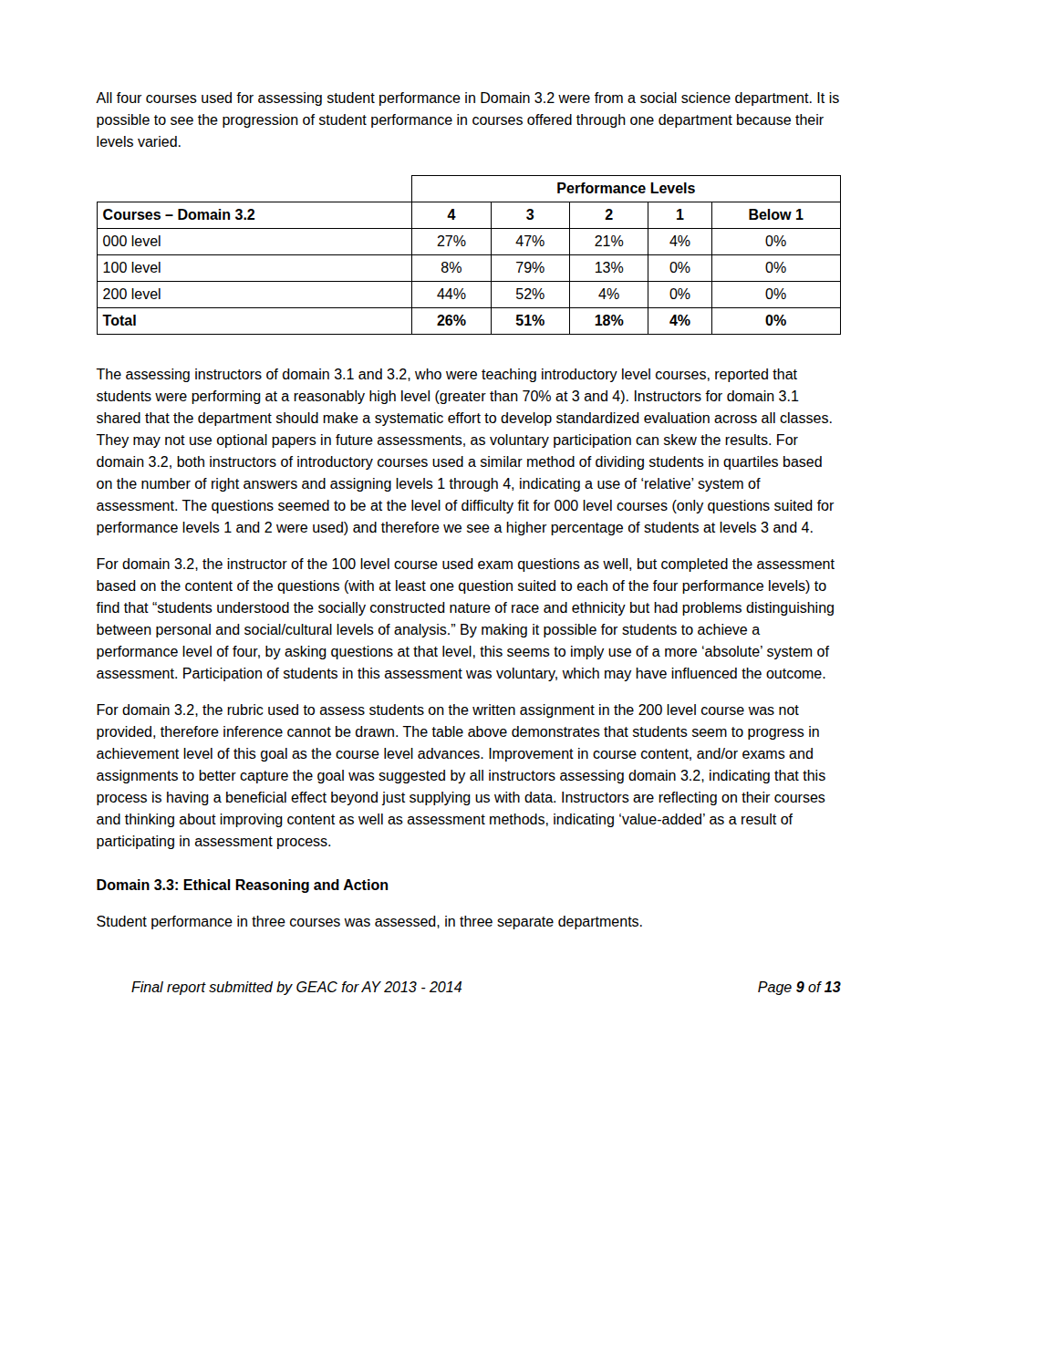All four courses used for assessing student performance in Domain 3.2 were from a social science department. It is possible to see the progression of student performance in courses offered through one department because their levels varied.
| | Performance Levels |
| --- | --- |
| Courses – Domain 3.2 | 4 | 3 | 2 | 1 | Below 1 |
| 000 level | 27% | 47% | 21% | 4% | 0% |
| 100 level | 8% | 79% | 13% | 0% | 0% |
| 200 level | 44% | 52% | 4% | 0% | 0% |
| Total | 26% | 51% | 18% | 4% | 0% |
The assessing instructors of domain 3.1 and 3.2, who were teaching introductory level courses, reported that students were performing at a reasonably high level (greater than 70% at 3 and 4). Instructors for domain 3.1 shared that the department should make a systematic effort to develop standardized evaluation across all classes. They may not use optional papers in future assessments, as voluntary participation can skew the results. For domain 3.2, both instructors of introductory courses used a similar method of dividing students in quartiles based on the number of right answers and assigning levels 1 through 4, indicating a use of ‘relative’ system of assessment. The questions seemed to be at the level of difficulty fit for 000 level courses (only questions suited for performance levels 1 and 2 were used) and therefore we see a higher percentage of students at levels 3 and 4.
For domain 3.2, the instructor of the 100 level course used exam questions as well, but completed the assessment based on the content of the questions (with at least one question suited to each of the four performance levels) to find that “students understood the socially constructed nature of race and ethnicity but had problems distinguishing between personal and social/cultural levels of analysis.” By making it possible for students to achieve a performance level of four, by asking questions at that level, this seems to imply use of a more ‘absolute’ system of assessment. Participation of students in this assessment was voluntary, which may have influenced the outcome.
For domain 3.2, the rubric used to assess students on the written assignment in the 200 level course was not provided, therefore inference cannot be drawn. The table above demonstrates that students seem to progress in achievement level of this goal as the course level advances. Improvement in course content, and/or exams and assignments to better capture the goal was suggested by all instructors assessing domain 3.2, indicating that this process is having a beneficial effect beyond just supplying us with data. Instructors are reflecting on their courses and thinking about improving content as well as assessment methods, indicating ‘value-added’ as a result of participating in assessment process.
Domain 3.3: Ethical Reasoning and Action
Student performance in three courses was assessed, in three separate departments.
Final report submitted by GEAC for AY 2013 - 2014 Page 9 of 13